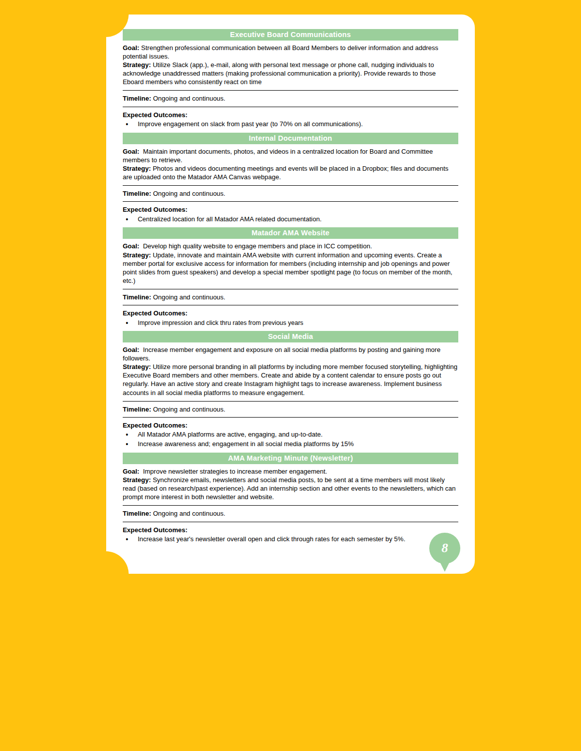Executive Board Communications
Goal: Strengthen professional communication between all Board Members to deliver information and address potential issues.
Strategy: Utilize Slack (app.), e-mail, along with personal text message or phone call, nudging individuals to acknowledge unaddressed matters (making professional communication a priority). Provide rewards to those Eboard members who consistently react on time
Timeline: Ongoing and continuous.
Expected Outcomes:
Improve engagement on slack from past year (to 70% on all communications).
Internal Documentation
Goal: Maintain important documents, photos, and videos in a centralized location for Board and Committee members to retrieve.
Strategy: Photos and videos documenting meetings and events will be placed in a Dropbox; files and documents are uploaded onto the Matador AMA Canvas webpage.
Timeline: Ongoing and continuous.
Expected Outcomes:
Centralized location for all Matador AMA related documentation.
Matador AMA Website
Goal: Develop high quality website to engage members and place in ICC competition.
Strategy: Update, innovate and maintain AMA website with current information and upcoming events. Create a member portal for exclusive access for information for members (including internship and job openings and power point slides from guest speakers) and develop a special member spotlight page (to focus on member of the month, etc.)
Timeline: Ongoing and continuous.
Expected Outcomes:
Improve impression and click thru rates from previous years
Social Media
Goal: Increase member engagement and exposure on all social media platforms by posting and gaining more followers.
Strategy: Utilize more personal branding in all platforms by including more member focused storytelling, highlighting Executive Board members and other members. Create and abide by a content calendar to ensure posts go out regularly. Have an active story and create Instagram highlight tags to increase awareness. Implement business accounts in all social media platforms to measure engagement.
Timeline: Ongoing and continuous.
Expected Outcomes:
All Matador AMA platforms are active, engaging, and up-to-date.
Increase awareness and; engagement in all social media platforms by 15%
AMA Marketing Minute (Newsletter)
Goal: Improve newsletter strategies to increase member engagement.
Strategy: Synchronize emails, newsletters and social media posts, to be sent at a time members will most likely read (based on research/past experience). Add an internship section and other events to the newsletters, which can prompt more interest in both newsletter and website.
Timeline: Ongoing and continuous.
Expected Outcomes:
Increase last year's newsletter overall open and click through rates for each semester by 5%.
8